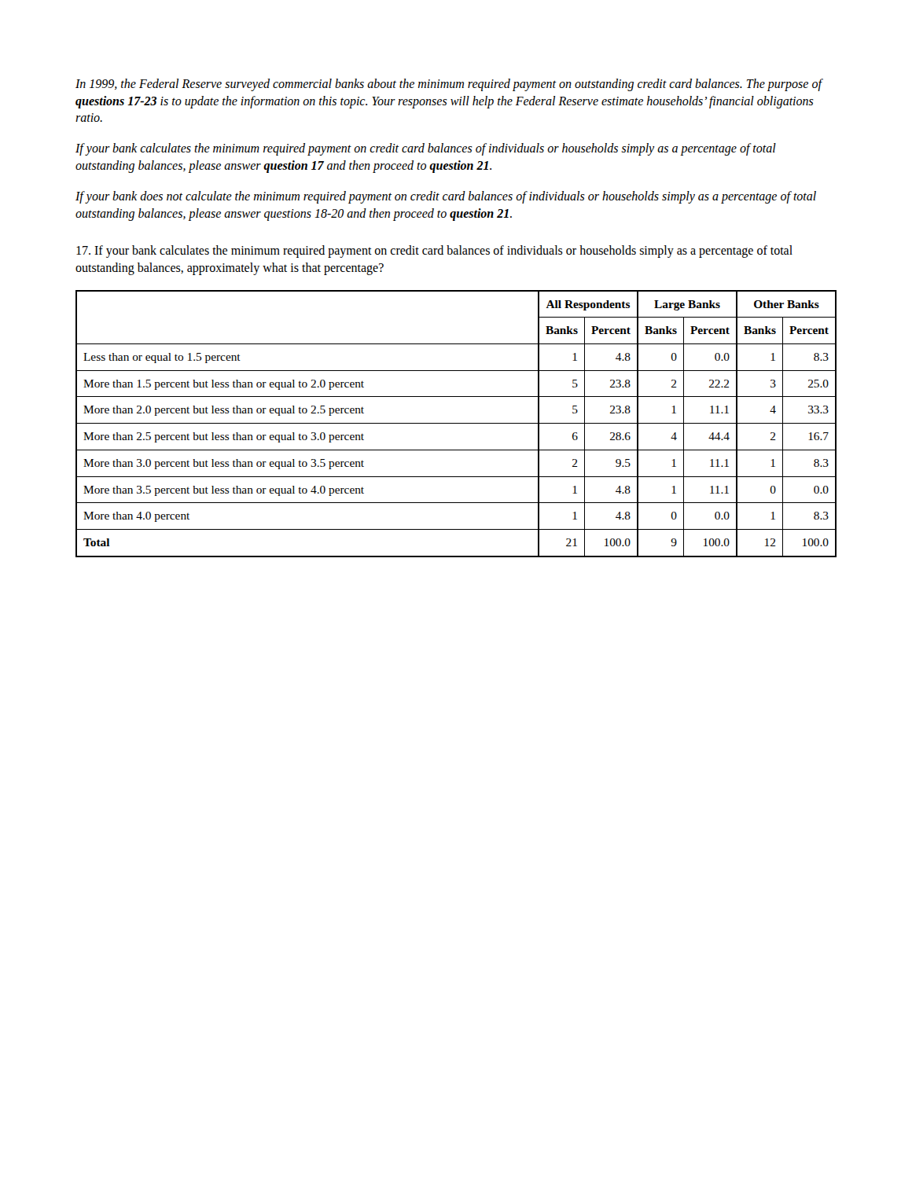In 1999, the Federal Reserve surveyed commercial banks about the minimum required payment on outstanding credit card balances. The purpose of questions 17-23 is to update the information on this topic. Your responses will help the Federal Reserve estimate households’ financial obligations ratio.
If your bank calculates the minimum required payment on credit card balances of individuals or households simply as a percentage of total outstanding balances, please answer question 17 and then proceed to question 21.
If your bank does not calculate the minimum required payment on credit card balances of individuals or households simply as a percentage of total outstanding balances, please answer questions 18-20 and then proceed to question 21.
17. If your bank calculates the minimum required payment on credit card balances of individuals or households simply as a percentage of total outstanding balances, approximately what is that percentage?
| | All Respondents | Large Banks | Other Banks |
| --- | --- | --- | --- |
| Banks | Percent | Banks | Percent | Banks | Percent |
| Less than or equal to 1.5 percent | 1 | 4.8 | 0 | 0.0 | 1 | 8.3 |
| More than 1.5 percent but less than or equal to 2.0 percent | 5 | 23.8 | 2 | 22.2 | 3 | 25.0 |
| More than 2.0 percent but less than or equal to 2.5 percent | 5 | 23.8 | 1 | 11.1 | 4 | 33.3 |
| More than 2.5 percent but less than or equal to 3.0 percent | 6 | 28.6 | 4 | 44.4 | 2 | 16.7 |
| More than 3.0 percent but less than or equal to 3.5 percent | 2 | 9.5 | 1 | 11.1 | 1 | 8.3 |
| More than 3.5 percent but less than or equal to 4.0 percent | 1 | 4.8 | 1 | 11.1 | 0 | 0.0 |
| More than 4.0 percent | 1 | 4.8 | 0 | 0.0 | 1 | 8.3 |
| Total | 21 | 100.0 | 9 | 100.0 | 12 | 100.0 |